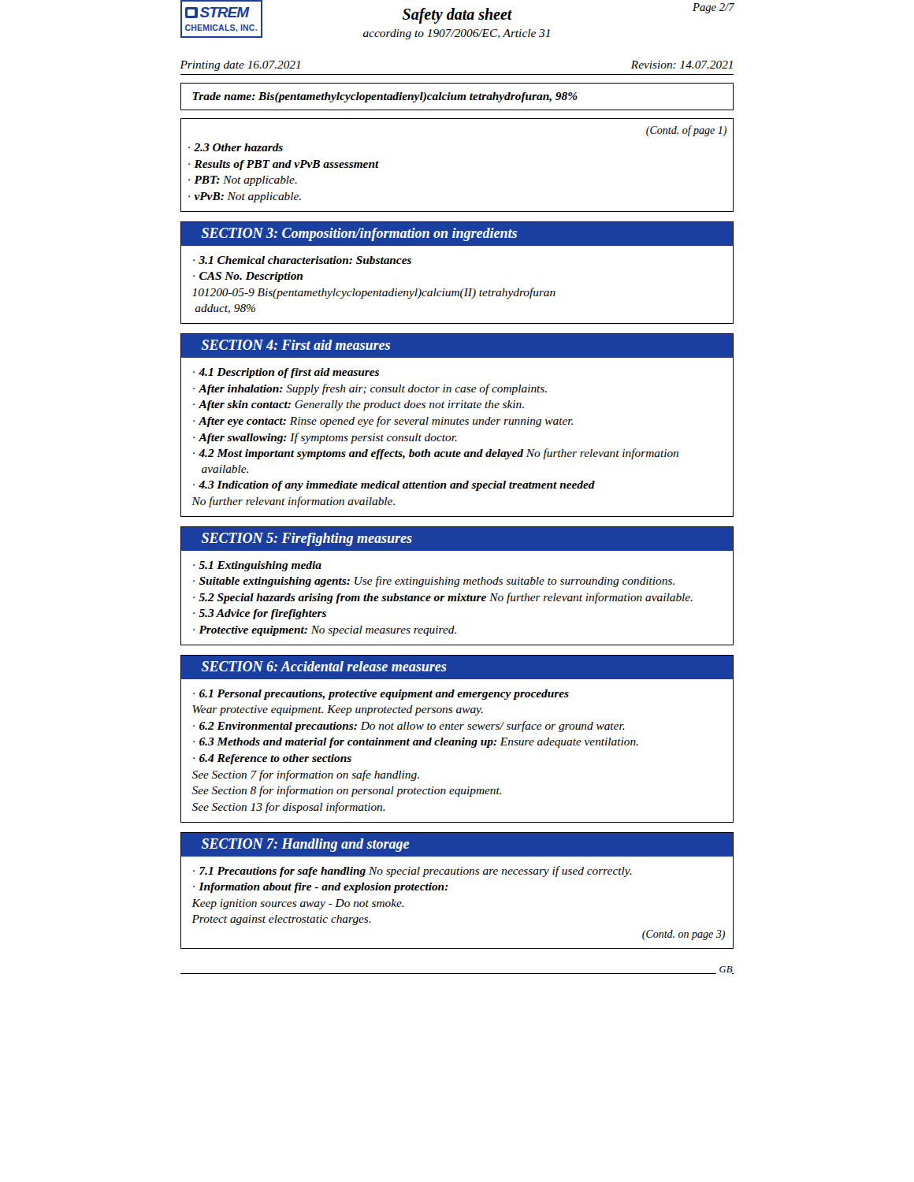STREM
CHEMICALS, INC.
Page 2/7
Safety data sheet
according to 1907/2006/EC, Article 31
Printing date 16.07.2021 Revision: 14.07.2021
Trade name: Bis(pentamethylcyclopentadienyl)calcium tetrahydrofuran, 98%
(Contd. of page 1)
· 2.3 Other hazards
· Results of PBT and vPvB assessment
· PBT: Not applicable.
· vPvB: Not applicable.
SECTION 3: Composition/information on ingredients
· 3.1 Chemical characterisation: Substances
· CAS No. Description
101200-05-9 Bis(pentamethylcyclopentadienyl)calcium(II) tetrahydrofuran
adduct, 98%
SECTION 4: First aid measures
· 4.1 Description of first aid measures
· After inhalation: Supply fresh air; consult doctor in case of complaints.
· After skin contact: Generally the product does not irritate the skin.
· After eye contact: Rinse opened eye for several minutes under running water.
· After swallowing: If symptoms persist consult doctor.
· 4.2 Most important symptoms and effects, both acute and delayed No further relevant information available.
· 4.3 Indication of any immediate medical attention and special treatment needed
No further relevant information available.
SECTION 5: Firefighting measures
· 5.1 Extinguishing media
· Suitable extinguishing agents: Use fire extinguishing methods suitable to surrounding conditions.
· 5.2 Special hazards arising from the substance or mixture No further relevant information available.
· 5.3 Advice for firefighters
· Protective equipment: No special measures required.
SECTION 6: Accidental release measures
· 6.1 Personal precautions, protective equipment and emergency procedures
Wear protective equipment. Keep unprotected persons away.
· 6.2 Environmental precautions: Do not allow to enter sewers/ surface or ground water.
· 6.3 Methods and material for containment and cleaning up: Ensure adequate ventilation.
· 6.4 Reference to other sections
See Section 7 for information on safe handling.
See Section 8 for information on personal protection equipment.
See Section 13 for disposal information.
SECTION 7: Handling and storage
· 7.1 Precautions for safe handling No special precautions are necessary if used correctly.
· Information about fire - and explosion protection:
Keep ignition sources away - Do not smoke.
Protect against electrostatic charges.
(Contd. on page 3)
GB